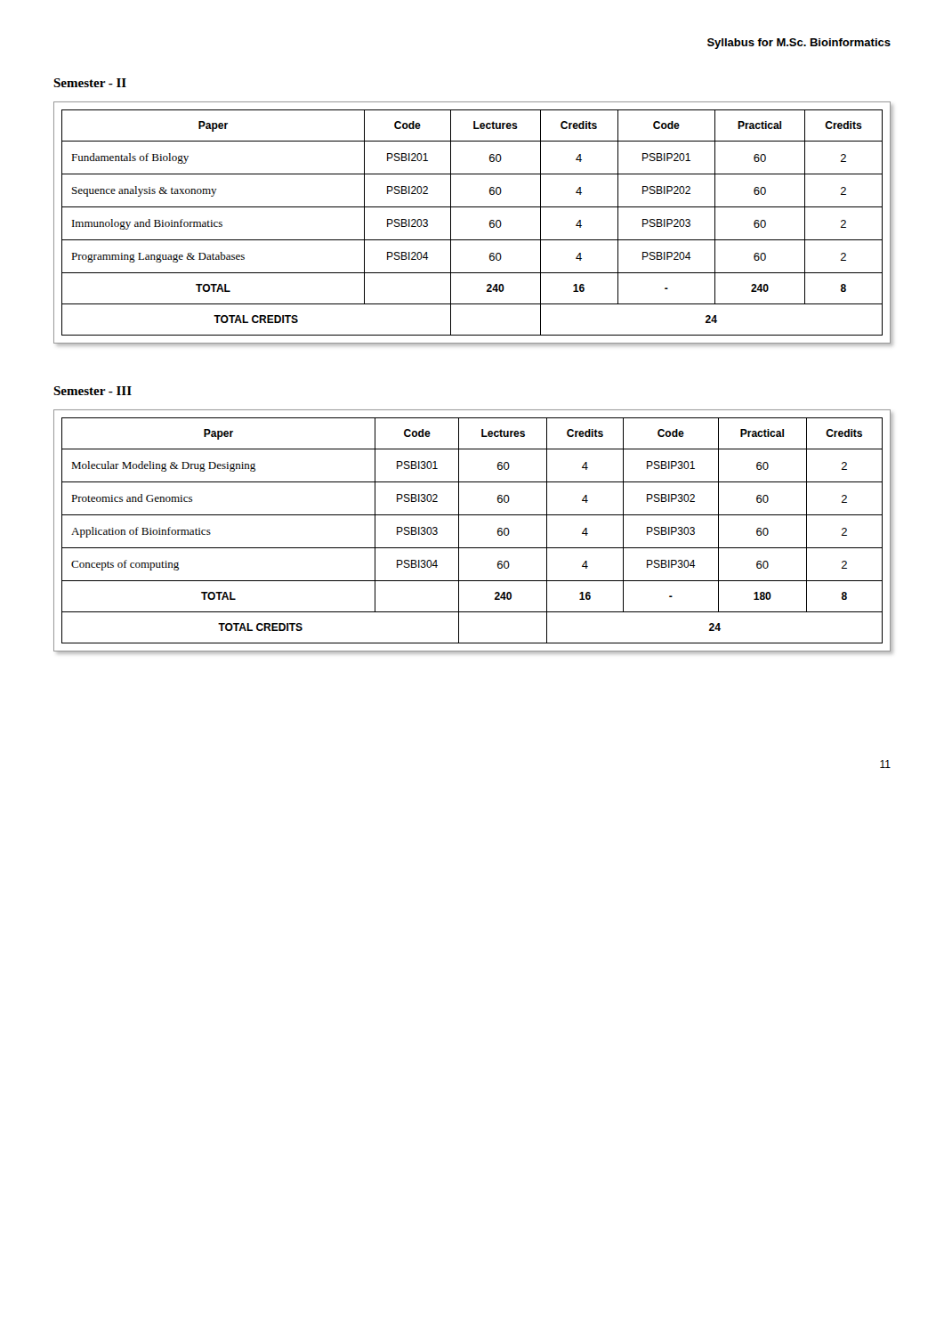Syllabus for M.Sc. Bioinformatics
Semester - II
| Paper | Code | Lectures | Credits | Code | Practical | Credits |
| --- | --- | --- | --- | --- | --- | --- |
| Fundamentals of Biology | PSBI201 | 60 | 4 | PSBIP201 | 60 | 2 |
| Sequence analysis & taxonomy | PSBI202 | 60 | 4 | PSBIP202 | 60 | 2 |
| Immunology and Bioinformatics | PSBI203 | 60 | 4 | PSBIP203 | 60 | 2 |
| Programming Language & Databases | PSBI204 | 60 | 4 | PSBIP204 | 60 | 2 |
| TOTAL | | 240 | 16 | - | 240 | 8 |
| TOTAL CREDITS | | 24 |
Semester - III
| Paper | Code | Lectures | Credits | Code | Practical | Credits |
| --- | --- | --- | --- | --- | --- | --- |
| Molecular Modeling & Drug Designing | PSBI301 | 60 | 4 | PSBIP301 | 60 | 2 |
| Proteomics and Genomics | PSBI302 | 60 | 4 | PSBIP302 | 60 | 2 |
| Application of Bioinformatics | PSBI303 | 60 | 4 | PSBIP303 | 60 | 2 |
| Concepts of computing | PSBI304 | 60 | 4 | PSBIP304 | 60 | 2 |
| TOTAL | | 240 | 16 | - | 180 | 8 |
| TOTAL CREDITS | | 24 |
11